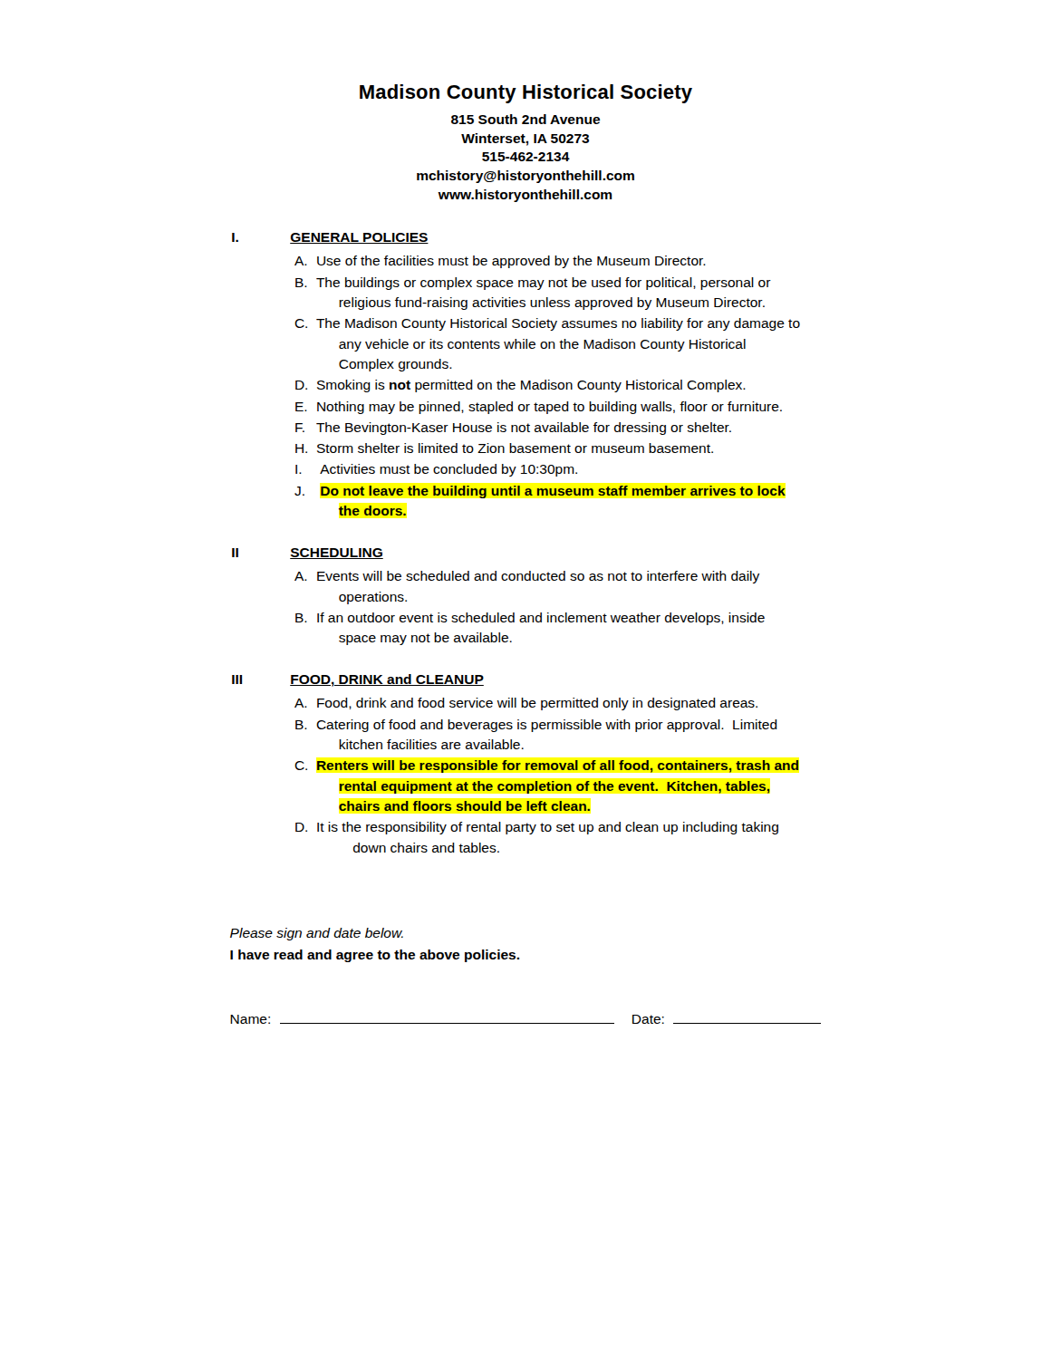Madison County Historical Society
815 South 2nd Avenue
Winterset, IA 50273
515-462-2134
mchistory@historyonthehill.com
www.historyonthehill.com
I. GENERAL POLICIES
A. Use of the facilities must be approved by the Museum Director.
B. The buildings or complex space may not be used for political, personal or religious fund-raising activities unless approved by Museum Director.
C. The Madison County Historical Society assumes no liability for any damage to any vehicle or its contents while on the Madison County Historical Complex grounds.
D. Smoking is not permitted on the Madison County Historical Complex.
E. Nothing may be pinned, stapled or taped to building walls, floor or furniture.
F. The Bevington-Kaser House is not available for dressing or shelter.
H. Storm shelter is limited to Zion basement or museum basement.
I. Activities must be concluded by 10:30pm.
J. Do not leave the building until a museum staff member arrives to lock the doors.
II SCHEDULING
A. Events will be scheduled and conducted so as not to interfere with daily operations.
B. If an outdoor event is scheduled and inclement weather develops, inside space may not be available.
III FOOD, DRINK and CLEANUP
A. Food, drink and food service will be permitted only in designated areas.
B. Catering of food and beverages is permissible with prior approval. Limited kitchen facilities are available.
C. Renters will be responsible for removal of all food, containers, trash and rental equipment at the completion of the event. Kitchen, tables, chairs and floors should be left clean.
D. It is the responsibility of rental party to set up and clean up including taking down chairs and tables.
Please sign and date below.
I have read and agree to the above policies.
Name: Date: